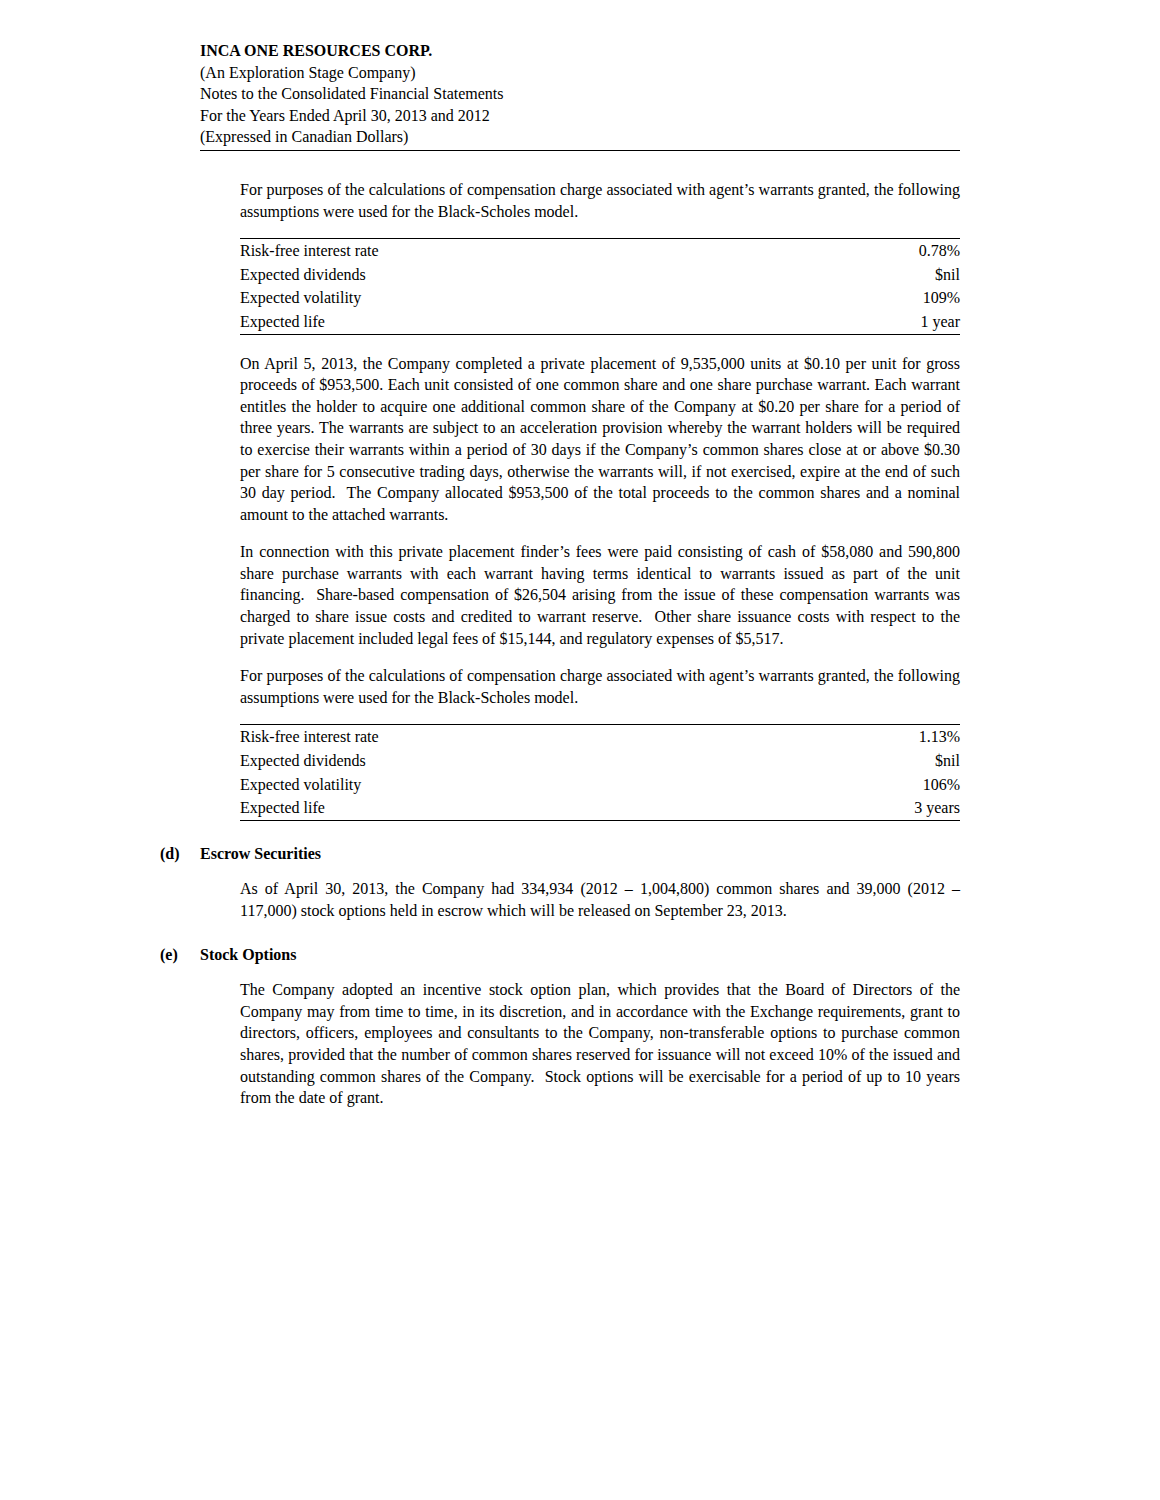INCA ONE RESOURCES CORP.
(An Exploration Stage Company)
Notes to the Consolidated Financial Statements
For the Years Ended April 30, 2013 and 2012
(Expressed in Canadian Dollars)
For purposes of the calculations of compensation charge associated with agent’s warrants granted, the following assumptions were used for the Black-Scholes model.
| Risk-free interest rate | 0.78% |
| Expected dividends | $nil |
| Expected volatility | 109% |
| Expected life | 1 year |
On April 5, 2013, the Company completed a private placement of 9,535,000 units at $0.10 per unit for gross proceeds of $953,500. Each unit consisted of one common share and one share purchase warrant. Each warrant entitles the holder to acquire one additional common share of the Company at $0.20 per share for a period of three years. The warrants are subject to an acceleration provision whereby the warrant holders will be required to exercise their warrants within a period of 30 days if the Company’s common shares close at or above $0.30 per share for 5 consecutive trading days, otherwise the warrants will, if not exercised, expire at the end of such 30 day period. The Company allocated $953,500 of the total proceeds to the common shares and a nominal amount to the attached warrants.
In connection with this private placement finder’s fees were paid consisting of cash of $58,080 and 590,800 share purchase warrants with each warrant having terms identical to warrants issued as part of the unit financing. Share-based compensation of $26,504 arising from the issue of these compensation warrants was charged to share issue costs and credited to warrant reserve. Other share issuance costs with respect to the private placement included legal fees of $15,144, and regulatory expenses of $5,517.
For purposes of the calculations of compensation charge associated with agent’s warrants granted, the following assumptions were used for the Black-Scholes model.
| Risk-free interest rate | 1.13% |
| Expected dividends | $nil |
| Expected volatility | 106% |
| Expected life | 3 years |
(d) Escrow Securities
As of April 30, 2013, the Company had 334,934 (2012 – 1,004,800) common shares and 39,000 (2012 – 117,000) stock options held in escrow which will be released on September 23, 2013.
(e) Stock Options
The Company adopted an incentive stock option plan, which provides that the Board of Directors of the Company may from time to time, in its discretion, and in accordance with the Exchange requirements, grant to directors, officers, employees and consultants to the Company, non-transferable options to purchase common shares, provided that the number of common shares reserved for issuance will not exceed 10% of the issued and outstanding common shares of the Company. Stock options will be exercisable for a period of up to 10 years from the date of grant.